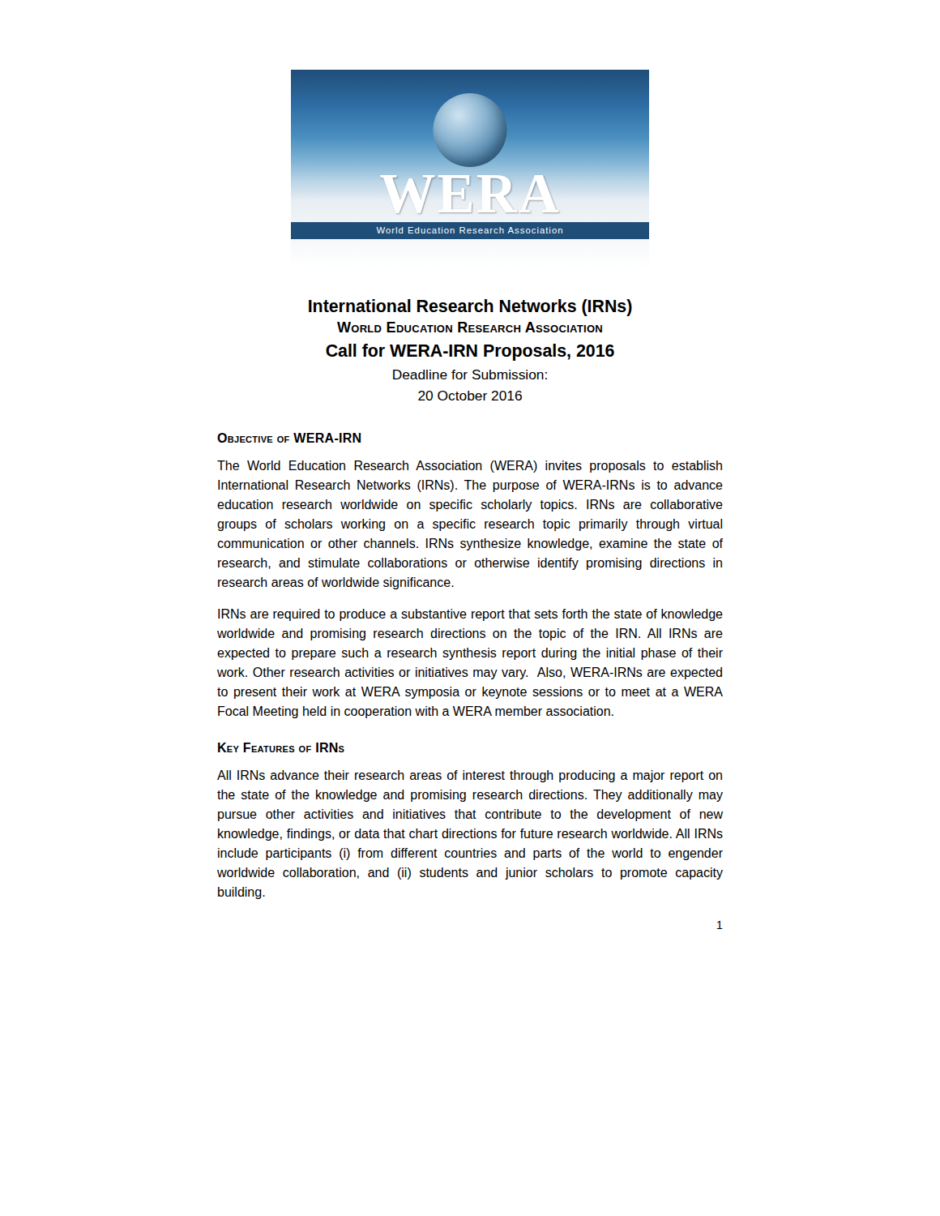WERA
World Education Research Association
International Research Networks (IRNs)
World Education Research Association
Call for WERA-IRN Proposals, 2016
Deadline for Submission:
20 October 2016
Objective of WERA-IRN
The World Education Research Association (WERA) invites proposals to establish International Research Networks (IRNs). The purpose of WERA-IRNs is to advance education research worldwide on specific scholarly topics. IRNs are collaborative groups of scholars working on a specific research topic primarily through virtual communication or other channels. IRNs synthesize knowledge, examine the state of research, and stimulate collaborations or otherwise identify promising directions in research areas of worldwide significance.
IRNs are required to produce a substantive report that sets forth the state of knowledge worldwide and promising research directions on the topic of the IRN. All IRNs are expected to prepare such a research synthesis report during the initial phase of their work. Other research activities or initiatives may vary. Also, WERA-IRNs are expected to present their work at WERA symposia or keynote sessions or to meet at a WERA Focal Meeting held in cooperation with a WERA member association.
Key Features of IRNs
All IRNs advance their research areas of interest through producing a major report on the state of the knowledge and promising research directions. They additionally may pursue other activities and initiatives that contribute to the development of new knowledge, findings, or data that chart directions for future research worldwide. All IRNs include participants (i) from different countries and parts of the world to engender worldwide collaboration, and (ii) students and junior scholars to promote capacity building.
1